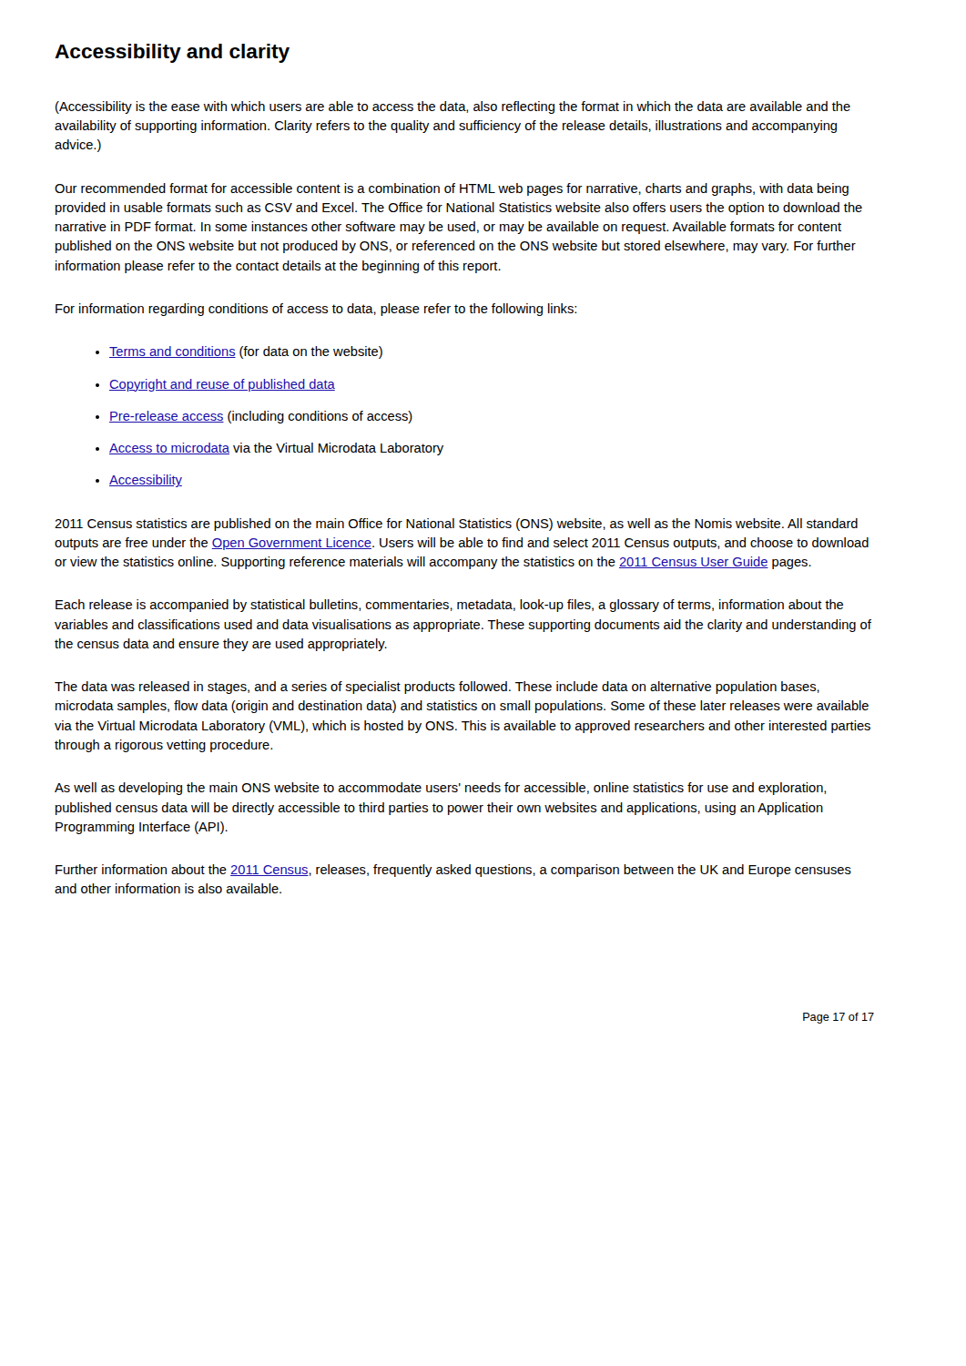Accessibility and clarity
(Accessibility is the ease with which users are able to access the data, also reflecting the format in which the data are available and the availability of supporting information. Clarity refers to the quality and sufficiency of the release details, illustrations and accompanying advice.)
Our recommended format for accessible content is a combination of HTML web pages for narrative, charts and graphs, with data being provided in usable formats such as CSV and Excel. The Office for National Statistics website also offers users the option to download the narrative in PDF format. In some instances other software may be used, or may be available on request. Available formats for content published on the ONS website but not produced by ONS, or referenced on the ONS website but stored elsewhere, may vary. For further information please refer to the contact details at the beginning of this report.
For information regarding conditions of access to data, please refer to the following links:
Terms and conditions (for data on the website)
Copyright and reuse of published data
Pre-release access (including conditions of access)
Access to microdata via the Virtual Microdata Laboratory
Accessibility
2011 Census statistics are published on the main Office for National Statistics (ONS) website, as well as the Nomis website. All standard outputs are free under the Open Government Licence. Users will be able to find and select 2011 Census outputs, and choose to download or view the statistics online. Supporting reference materials will accompany the statistics on the 2011 Census User Guide pages.
Each release is accompanied by statistical bulletins, commentaries, metadata, look-up files, a glossary of terms, information about the variables and classifications used and data visualisations as appropriate. These supporting documents aid the clarity and understanding of the census data and ensure they are used appropriately.
The data was released in stages, and a series of specialist products followed. These include data on alternative population bases, microdata samples, flow data (origin and destination data) and statistics on small populations. Some of these later releases were available via the Virtual Microdata Laboratory (VML), which is hosted by ONS. This is available to approved researchers and other interested parties through a rigorous vetting procedure.
As well as developing the main ONS website to accommodate users' needs for accessible, online statistics for use and exploration, published census data will be directly accessible to third parties to power their own websites and applications, using an Application Programming Interface (API).
Further information about the 2011 Census, releases, frequently asked questions, a comparison between the UK and Europe censuses and other information is also available.
Page 17 of 17